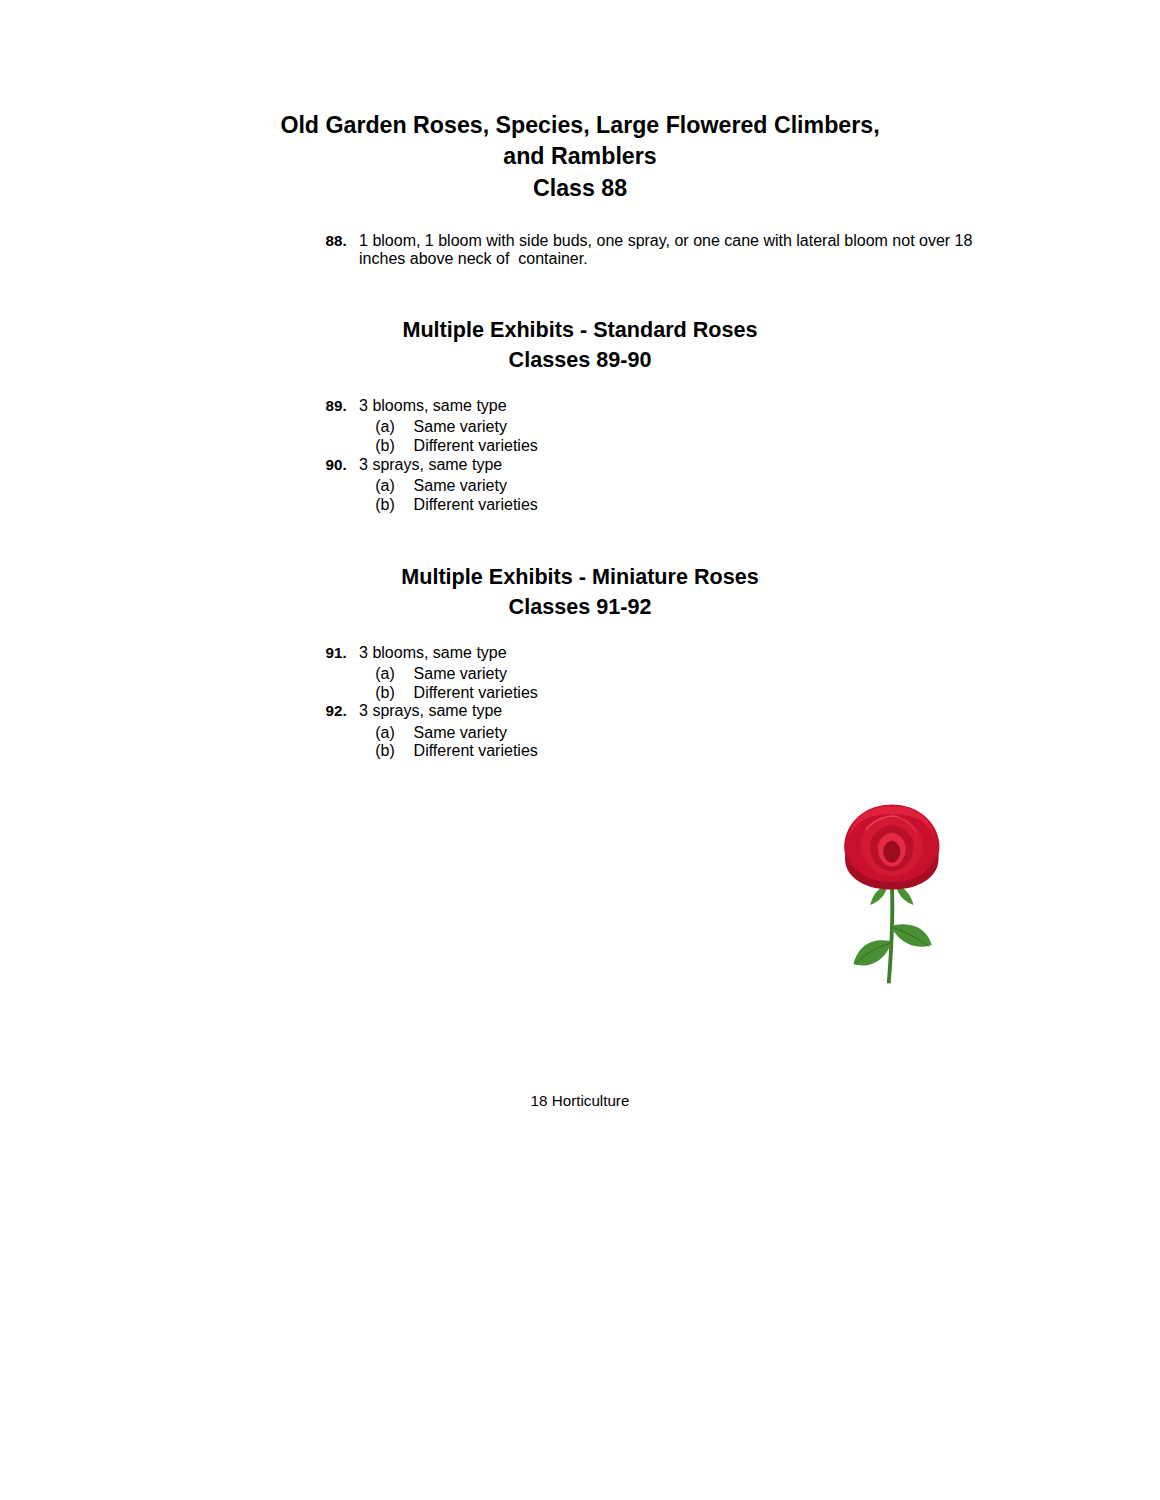Old Garden Roses, Species, Large Flowered Climbers,
and Ramblers
Class 88
88. 1 bloom, 1 bloom with side buds, one spray, or one cane with lateral bloom not over 18 inches above neck of container.
Multiple Exhibits - Standard Roses
Classes 89-90
89. 3 blooms, same type
(a) Same variety
(b) Different varieties
90. 3 sprays, same type
(a) Same variety
(b) Different varieties
Multiple Exhibits - Miniature Roses
Classes 91-92
91. 3 blooms, same type
(a) Same variety
(b) Different varieties
92. 3 sprays, same type
(a) Same variety
(b) Different varieties
18 Horticulture